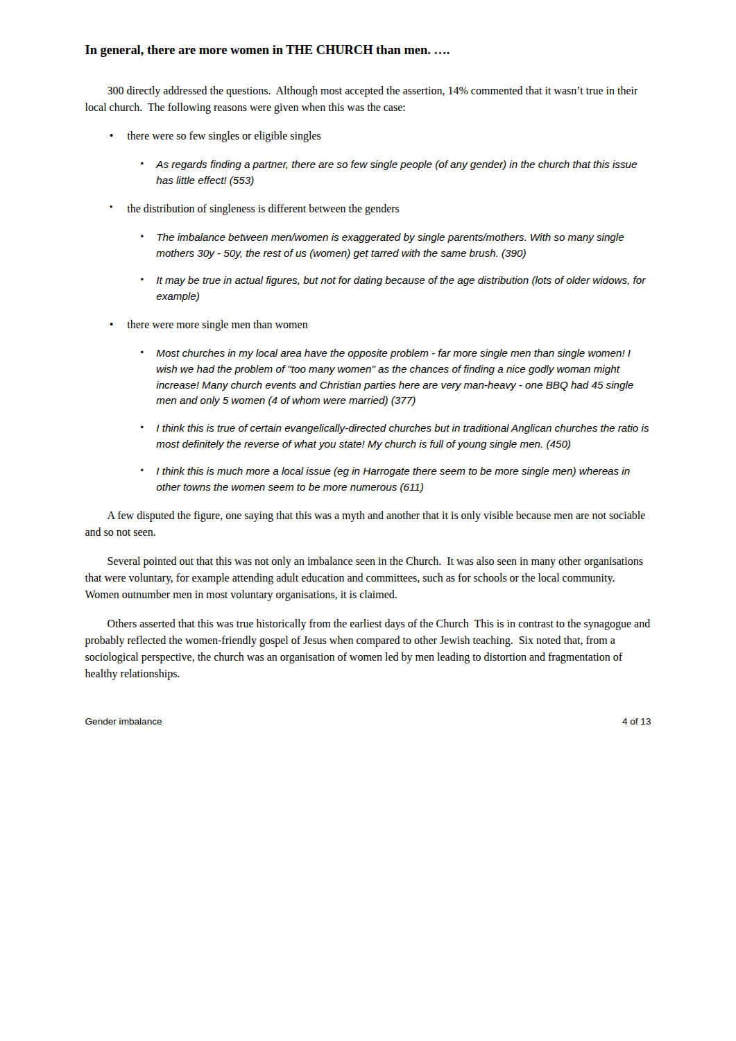In general, there are more women in THE CHURCH than men. ….
300 directly addressed the questions. Although most accepted the assertion, 14% commented that it wasn’t true in their local church. The following reasons were given when this was the case:
there were so few singles or eligible singles
As regards finding a partner, there are so few single people (of any gender) in the church that this issue has little effect! (553)
the distribution of singleness is different between the genders
The imbalance between men/women is exaggerated by single parents/mothers. With so many single mothers 30y - 50y, the rest of us (women) get tarred with the same brush. (390)
It may be true in actual figures, but not for dating because of the age distribution (lots of older widows, for example)
there were more single men than women
Most churches in my local area have the opposite problem - far more single men than single women! I wish we had the problem of "too many women" as the chances of finding a nice godly woman might increase! Many church events and Christian parties here are very man-heavy - one BBQ had 45 single men and only 5 women (4 of whom were married) (377)
I think this is true of certain evangelically-directed churches but in traditional Anglican churches the ratio is most definitely the reverse of what you state! My church is full of young single men. (450)
I think this is much more a local issue (eg in Harrogate there seem to be more single men) whereas in other towns the women seem to be more numerous (611)
A few disputed the figure, one saying that this was a myth and another that it is only visible because men are not sociable and so not seen.
Several pointed out that this was not only an imbalance seen in the Church. It was also seen in many other organisations that were voluntary, for example attending adult education and committees, such as for schools or the local community. Women outnumber men in most voluntary organisations, it is claimed.
Others asserted that this was true historically from the earliest days of the Church This is in contrast to the synagogue and probably reflected the women-friendly gospel of Jesus when compared to other Jewish teaching. Six noted that, from a sociological perspective, the church was an organisation of women led by men leading to distortion and fragmentation of healthy relationships.
Gender imbalance 4 of 13